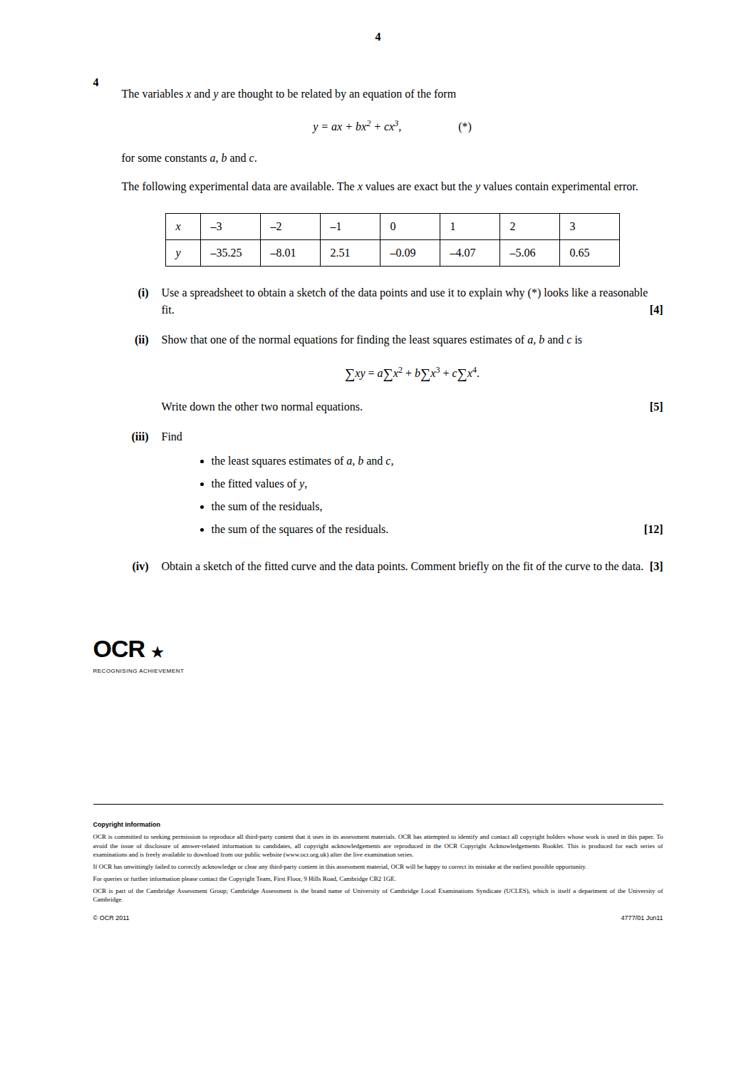4
4
The variables x and y are thought to be related by an equation of the form
y = ax + bx2 + cx3,(*)
for some constants a, b and c.
The following experimental data are available. The x values are exact but the y values contain experimental error.
| x | –3 | –2 | –1 | 0 | 1 | 2 | 3 |
| y | –35.25 | –8.01 | 2.51 | –0.09 | –4.07 | –5.06 | 0.65 |
(i)
Use a spreadsheet to obtain a sketch of the data points and use it to explain why (*) looks like a reasonable fit. [4]
(ii)
Show that one of the normal equations for finding the least squares estimates of a, b and c is
∑xy = a∑x2 + b∑x3 + c∑x4.
Write down the other two normal equations. [5]
(iii)
Find
the least squares estimates of a, b and c,
the fitted values of y,
the sum of the residuals,
the sum of the squares of the residuals. [12]
(iv)
Obtain a sketch of the fitted curve and the data points. Comment briefly on the fit of the curve to the data. [3]
OCR ★
RECOGNISING ACHIEVEMENT
Copyright Information
OCR is committed to seeking permission to reproduce all third-party content that it uses in its assessment materials. OCR has attempted to identify and contact all copyright holders whose work is used in this paper. To avoid the issue of disclosure of answer-related information to candidates, all copyright acknowledgements are reproduced in the OCR Copyright Acknowledgements Booklet. This is produced for each series of examinations and is freely available to download from our public website (www.ocr.org.uk) after the live examination series.
If OCR has unwittingly failed to correctly acknowledge or clear any third-party content in this assessment material, OCR will be happy to correct its mistake at the earliest possible opportunity.
For queries or further information please contact the Copyright Team, First Floor, 9 Hills Road, Cambridge CB2 1GE.
OCR is part of the Cambridge Assessment Group; Cambridge Assessment is the brand name of University of Cambridge Local Examinations Syndicate (UCLES), which is itself a department of the University of Cambridge.
© OCR 2011 4777/01 Jun11